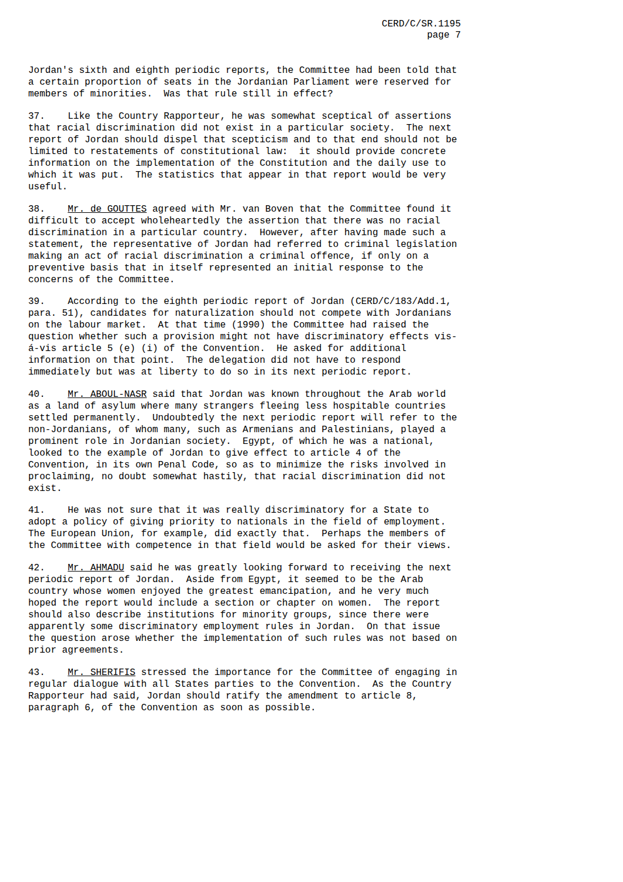CERD/C/SR.1195
page 7
Jordan's sixth and eighth periodic reports, the Committee had been told that a certain proportion of seats in the Jordanian Parliament were reserved for members of minorities. Was that rule still in effect?
37. Like the Country Rapporteur, he was somewhat sceptical of assertions that racial discrimination did not exist in a particular society. The next report of Jordan should dispel that scepticism and to that end should not be limited to restatements of constitutional law: it should provide concrete information on the implementation of the Constitution and the daily use to which it was put. The statistics that appear in that report would be very useful.
38. Mr. de GOUTTES agreed with Mr. van Boven that the Committee found it difficult to accept wholeheartedly the assertion that there was no racial discrimination in a particular country. However, after having made such a statement, the representative of Jordan had referred to criminal legislation making an act of racial discrimination a criminal offence, if only on a preventive basis that in itself represented an initial response to the concerns of the Committee.
39. According to the eighth periodic report of Jordan (CERD/C/183/Add.1, para. 51), candidates for naturalization should not compete with Jordanians on the labour market. At that time (1990) the Committee had raised the question whether such a provision might not have discriminatory effects vis-á-vis article 5 (e) (i) of the Convention. He asked for additional information on that point. The delegation did not have to respond immediately but was at liberty to do so in its next periodic report.
40. Mr. ABOUL-NASR said that Jordan was known throughout the Arab world as a land of asylum where many strangers fleeing less hospitable countries settled permanently. Undoubtedly the next periodic report will refer to the non-Jordanians, of whom many, such as Armenians and Palestinians, played a prominent role in Jordanian society. Egypt, of which he was a national, looked to the example of Jordan to give effect to article 4 of the Convention, in its own Penal Code, so as to minimize the risks involved in proclaiming, no doubt somewhat hastily, that racial discrimination did not exist.
41. He was not sure that it was really discriminatory for a State to adopt a policy of giving priority to nationals in the field of employment. The European Union, for example, did exactly that. Perhaps the members of the Committee with competence in that field would be asked for their views.
42. Mr. AHMADU said he was greatly looking forward to receiving the next periodic report of Jordan. Aside from Egypt, it seemed to be the Arab country whose women enjoyed the greatest emancipation, and he very much hoped the report would include a section or chapter on women. The report should also describe institutions for minority groups, since there were apparently some discriminatory employment rules in Jordan. On that issue the question arose whether the implementation of such rules was not based on prior agreements.
43. Mr. SHERIFIS stressed the importance for the Committee of engaging in regular dialogue with all States parties to the Convention. As the Country Rapporteur had said, Jordan should ratify the amendment to article 8, paragraph 6, of the Convention as soon as possible.